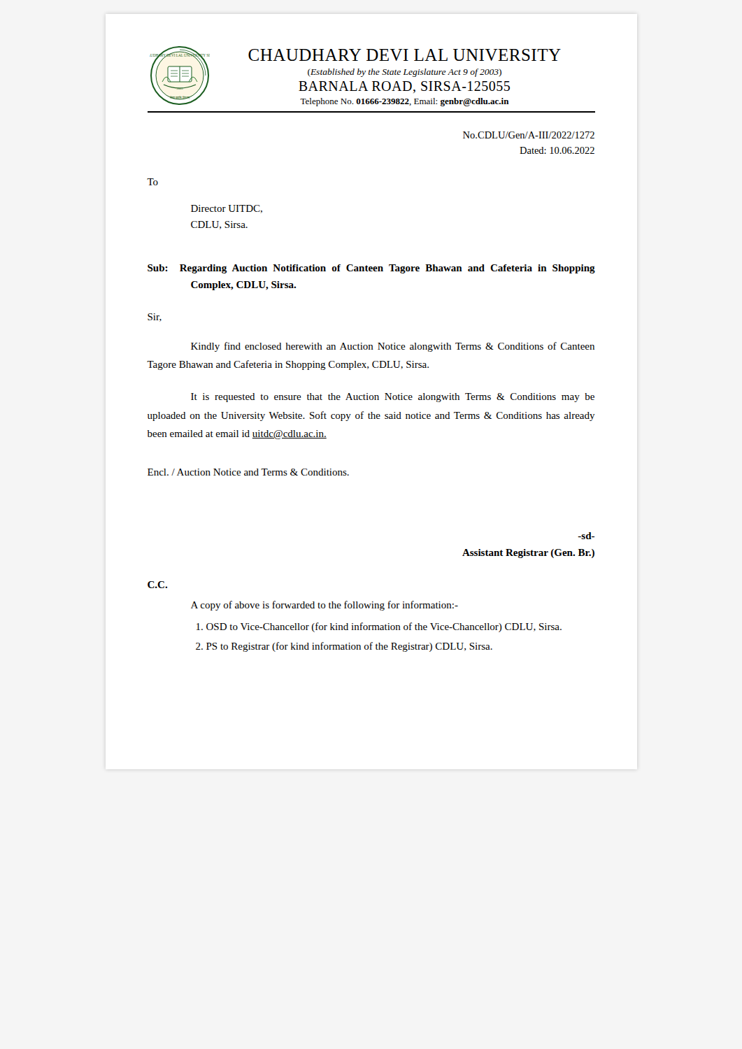CHAUDHARY DEVI LAL UNIVERSITY SIRSA 2003 विद्या ददाति विनयम्
CHAUDHARY DEVI LAL UNIVERSITY
(Established by the State Legislature Act 9 of 2003)
BARNALA ROAD, SIRSA-125055
Telephone No. 01666-239822, Email: genbr@cdlu.ac.in
No.CDLU/Gen/A-III/2022/1272
Dated: 10.06.2022
To
Director UITDC,
CDLU, Sirsa.
Sub: Regarding Auction Notification of Canteen Tagore Bhawan and Cafeteria in Shopping Complex, CDLU, Sirsa.
Sir,
Kindly find enclosed herewith an Auction Notice alongwith Terms & Conditions of Canteen Tagore Bhawan and Cafeteria in Shopping Complex, CDLU, Sirsa.
It is requested to ensure that the Auction Notice alongwith Terms & Conditions may be uploaded on the University Website. Soft copy of the said notice and Terms & Conditions has already been emailed at email id uitdc@cdlu.ac.in.
Encl. / Auction Notice and Terms & Conditions.
-sd-
Assistant Registrar (Gen. Br.)
C.C.
A copy of above is forwarded to the following for information:-
OSD to Vice-Chancellor (for kind information of the Vice-Chancellor) CDLU, Sirsa.
PS to Registrar (for kind information of the Registrar) CDLU, Sirsa.